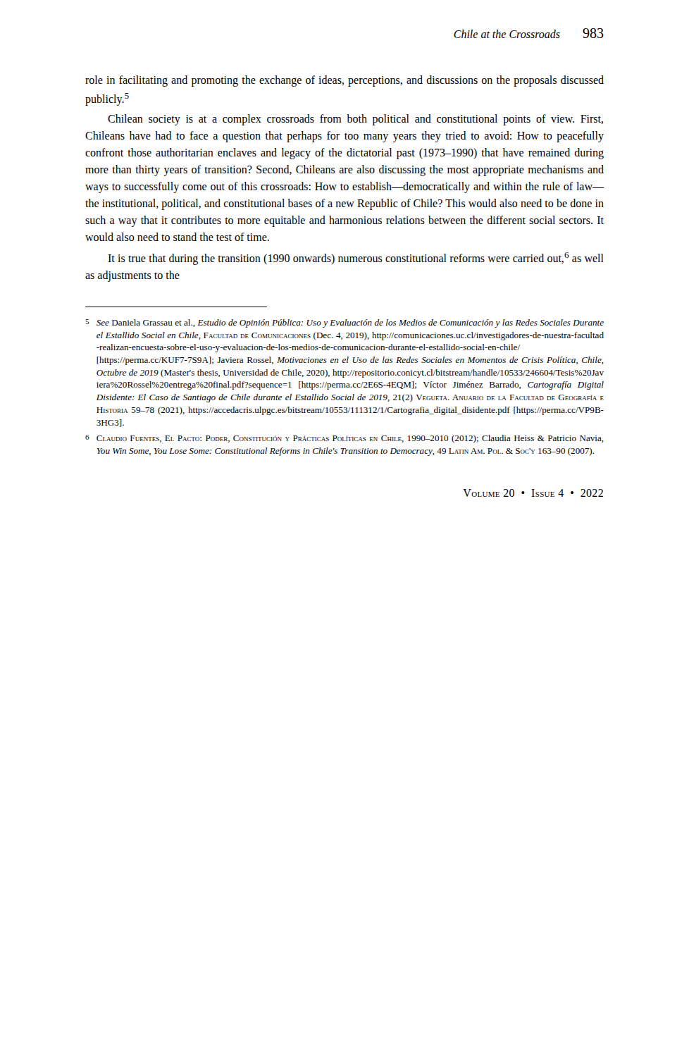Chile at the Crossroads 983
role in facilitating and promoting the exchange of ideas, perceptions, and discussions on the proposals discussed publicly.5
Chilean society is at a complex crossroads from both political and constitutional points of view. First, Chileans have had to face a question that perhaps for too many years they tried to avoid: How to peacefully confront those authoritarian enclaves and legacy of the dictatorial past (1973–1990) that have remained during more than thirty years of transition? Second, Chileans are also discussing the most appropriate mechanisms and ways to successfully come out of this crossroads: How to establish—democratically and within the rule of law—the institutional, political, and constitutional bases of a new Republic of Chile? This would also need to be done in such a way that it contributes to more equitable and harmonious relations between the different social sectors. It would also need to stand the test of time.
It is true that during the transition (1990 onwards) numerous constitutional reforms were carried out,6 as well as adjustments to the
5 See Daniela Grassau et al., Estudio de Opinión Pública: Uso y Evaluación de los Medios de Comunicación y las Redes Sociales Durante el Estallido Social en Chile, Facultad de Comunicaciones (Dec. 4, 2019), http://comunicaciones.uc.cl/investigadores-de-nuestra-facultad-realizan-encuesta-sobre-el-uso-y-evaluacion-de-los-medios-de-comunicacion-durante-el-estallido-social-en-chile/ [https://perma.cc/KUF7-7S9A]; Javiera Rossel, Motivaciones en el Uso de las Redes Sociales en Momentos de Crisis Política, Chile, Octubre de 2019 (Master's thesis, Universidad de Chile, 2020), http://repositorio.conicyt.cl/bitstream/handle/10533/246604/Tesis%20Javiera%20Rossel%20entrega%20final.pdf?sequence=1 [https://perma.cc/2E6S-4EQM]; Víctor Jiménez Barrado, Cartografía Digital Disidente: El Caso de Santiago de Chile durante el Estallido Social de 2019, 21(2) Vegueta. Anuario de la Facultad de Geografía e Historia 59–78 (2021), https://accedacris.ulpgc.es/bitstream/10553/111312/1/Cartografia_digital_disidente.pdf [https://perma.cc/VP9B-3HG3].
6 Claudio Fuentes, El Pacto: Poder, Constitución y Prácticas Políticas en Chile, 1990–2010 (2012); Claudia Heiss & Patricio Navia, You Win Some, You Lose Some: Constitutional Reforms in Chile's Transition to Democracy, 49 Latin Am. Pol. & Soc'y 163–90 (2007).
Volume 20 • Issue 4 • 2022